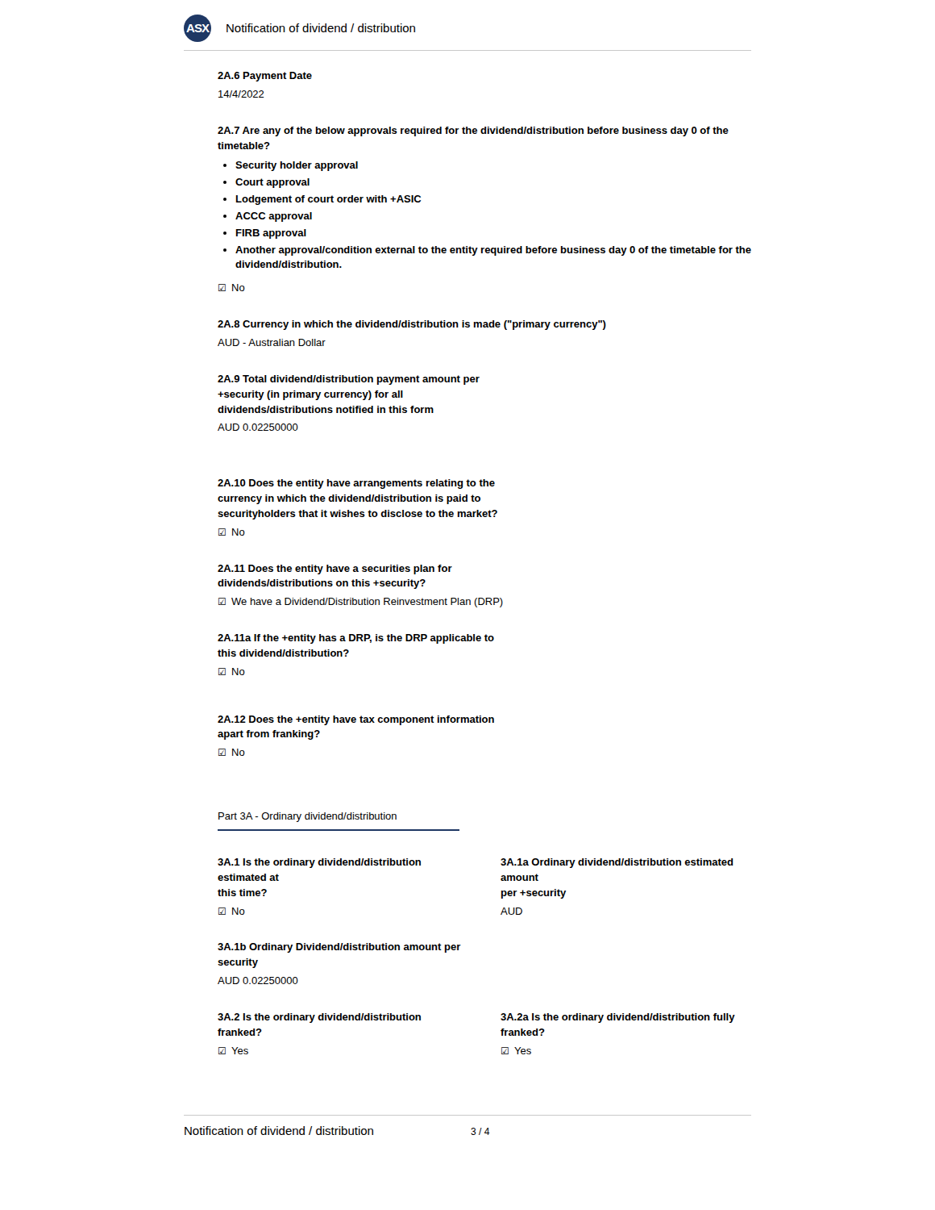ASX
Notification of dividend / distribution
2A.6 Payment Date
14/4/2022
2A.7 Are any of the below approvals required for the dividend/distribution before business day 0 of the timetable?
Security holder approval
Court approval
Lodgement of court order with +ASIC
ACCC approval
FIRB approval
Another approval/condition external to the entity required before business day 0 of the timetable for the dividend/distribution.
☑No
2A.8 Currency in which the dividend/distribution is made ("primary currency")
AUD - Australian Dollar
2A.9 Total dividend/distribution payment amount per
+security (in primary currency) for all
dividends/distributions notified in this form
AUD 0.02250000
2A.10 Does the entity have arrangements relating to the
currency in which the dividend/distribution is paid to
securityholders that it wishes to disclose to the market?
☑No
2A.11 Does the entity have a securities plan for
dividends/distributions on this +security?
☑We have a Dividend/Distribution Reinvestment Plan (DRP)
2A.11a If the +entity has a DRP, is the DRP applicable to
this dividend/distribution?
☑No
2A.12 Does the +entity have tax component information
apart from franking?
☑No
Part 3A - Ordinary dividend/distribution
3A.1 Is the ordinary dividend/distribution estimated at
this time?
☑No
3A.1a Ordinary dividend/distribution estimated amount
per +security
AUD
3A.1b Ordinary Dividend/distribution amount per
security
AUD 0.02250000
3A.2 Is the ordinary dividend/distribution franked?
☑Yes
3A.2a Is the ordinary dividend/distribution fully franked?
☑Yes
Notification of dividend / distribution
3 / 4